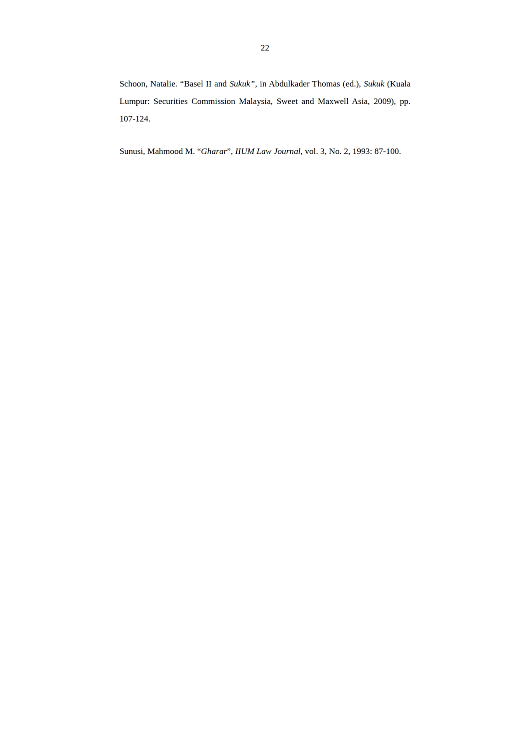22
Schoon, Natalie. “Basel II and Sukuk”, in Abdulkader Thomas (ed.), Sukuk (Kuala Lumpur: Securities Commission Malaysia, Sweet and Maxwell Asia, 2009), pp. 107-124.
Sunusi, Mahmood M. “Gharar”, IIUM Law Journal, vol. 3, No. 2, 1993: 87-100.